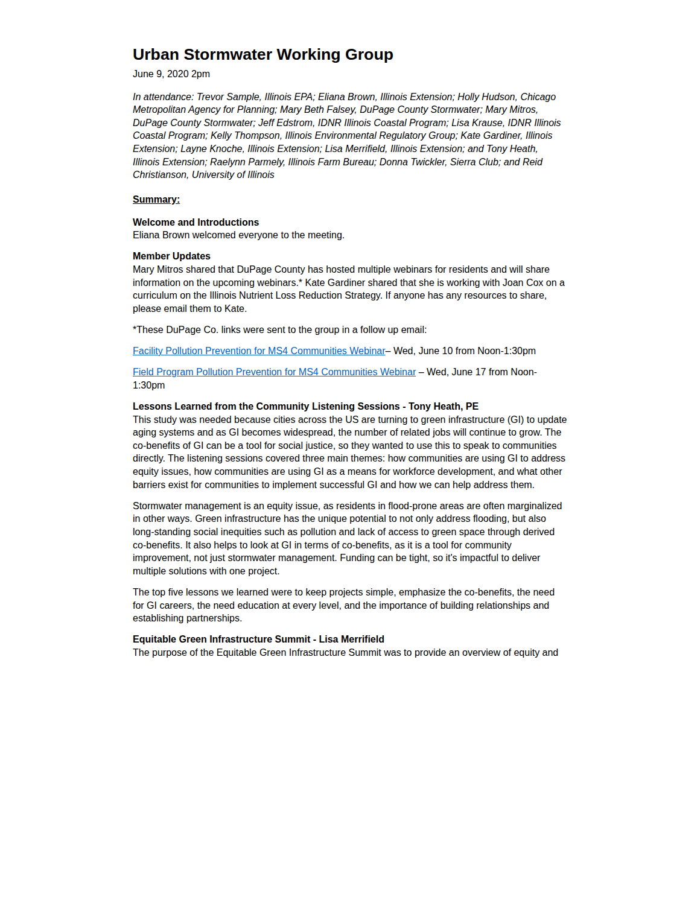Urban Stormwater Working Group
June 9, 2020 2pm
In attendance: Trevor Sample, Illinois EPA; Eliana Brown, Illinois Extension; Holly Hudson, Chicago Metropolitan Agency for Planning; Mary Beth Falsey, DuPage County Stormwater; Mary Mitros, DuPage County Stormwater; Jeff Edstrom, IDNR Illinois Coastal Program; Lisa Krause, IDNR Illinois Coastal Program; Kelly Thompson, Illinois Environmental Regulatory Group; Kate Gardiner, Illinois Extension; Layne Knoche, Illinois Extension; Lisa Merrifield, Illinois Extension; and Tony Heath, Illinois Extension; Raelynn Parmely, Illinois Farm Bureau; Donna Twickler, Sierra Club; and Reid Christianson, University of Illinois
Summary:
Welcome and Introductions
Eliana Brown welcomed everyone to the meeting.
Member Updates
Mary Mitros shared that DuPage County has hosted multiple webinars for residents and will share information on the upcoming webinars.* Kate Gardiner shared that she is working with Joan Cox on a curriculum on the Illinois Nutrient Loss Reduction Strategy. If anyone has any resources to share, please email them to Kate.
*These DuPage Co. links were sent to the group in a follow up email:
Facility Pollution Prevention for MS4 Communities Webinar– Wed, June 10 from Noon-1:30pm
Field Program Pollution Prevention for MS4 Communities Webinar – Wed, June 17 from Noon-1:30pm
Lessons Learned from the Community Listening Sessions - Tony Heath, PE
This study was needed because cities across the US are turning to green infrastructure (GI) to update aging systems and as GI becomes widespread, the number of related jobs will continue to grow. The co-benefits of GI can be a tool for social justice, so they wanted to use this to speak to communities directly. The listening sessions covered three main themes: how communities are using GI to address equity issues, how communities are using GI as a means for workforce development, and what other barriers exist for communities to implement successful GI and how we can help address them.
Stormwater management is an equity issue, as residents in flood-prone areas are often marginalized in other ways. Green infrastructure has the unique potential to not only address flooding, but also long-standing social inequities such as pollution and lack of access to green space through derived co-benefits. It also helps to look at GI in terms of co-benefits, as it is a tool for community improvement, not just stormwater management. Funding can be tight, so it's impactful to deliver multiple solutions with one project.
The top five lessons we learned were to keep projects simple, emphasize the co-benefits, the need for GI careers, the need education at every level, and the importance of building relationships and establishing partnerships.
Equitable Green Infrastructure Summit - Lisa Merrifield
The purpose of the Equitable Green Infrastructure Summit was to provide an overview of equity and